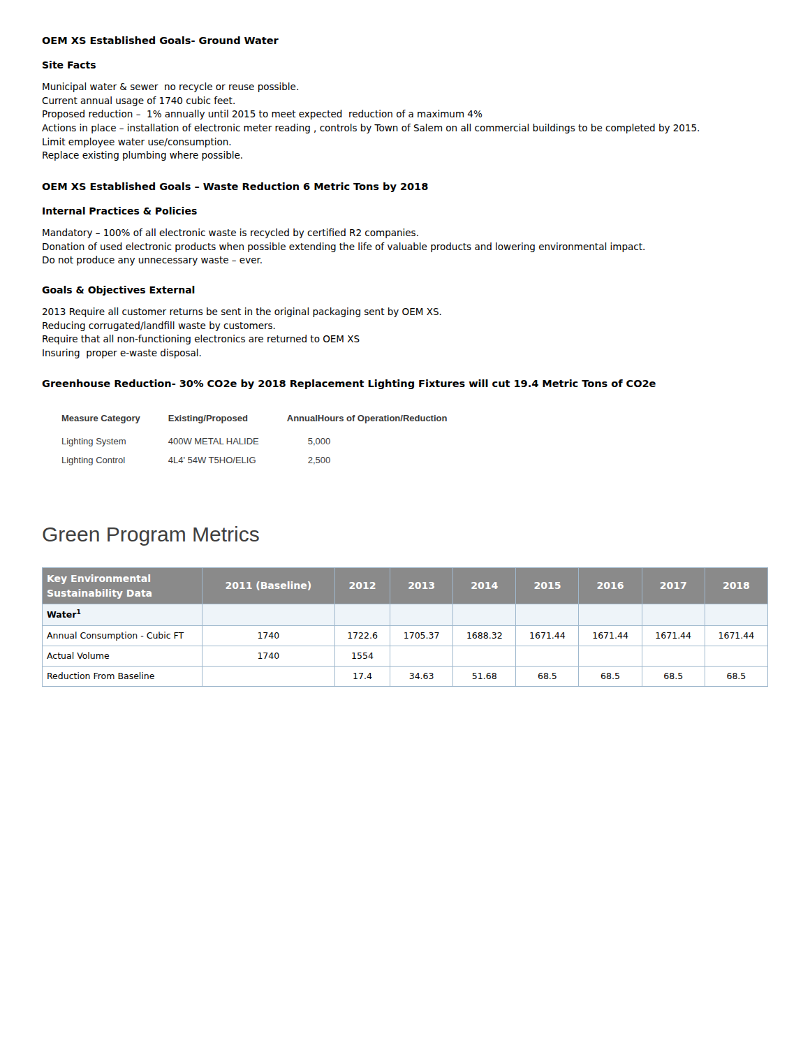OEM XS Established Goals- Ground Water
Site Facts
Municipal water & sewer no recycle or reuse possible.
Current annual usage of 1740 cubic feet.
Proposed reduction – 1% annually until 2015 to meet expected reduction of a maximum 4%
Actions in place – installation of electronic meter reading , controls by Town of Salem on all commercial buildings to be completed by 2015.
Limit employee water use/consumption.
Replace existing plumbing where possible.
OEM XS Established Goals – Waste Reduction 6 Metric Tons by 2018
Internal Practices & Policies
Mandatory – 100% of all electronic waste is recycled by certified R2 companies.
Donation of used electronic products when possible extending the life of valuable products and lowering environmental impact.
Do not produce any unnecessary waste – ever.
Goals & Objectives External
2013 Require all customer returns be sent in the original packaging sent by OEM XS.
Reducing corrugated/landfill waste by customers.
Require that all non-functioning electronics are returned to OEM XS
Insuring proper e-waste disposal.
Greenhouse Reduction- 30% CO2e by 2018 Replacement Lighting Fixtures will cut 19.4 Metric Tons of CO2e
| Measure Category | Existing/Proposed | AnnualHours of Operation/Reduction |
| --- | --- | --- |
| Lighting System | 400W METAL HALIDE | 5,000 |
| Lighting Control | 4L4' 54W T5HO/ELIG | 2,500 |
Green Program Metrics
| Key Environmental Sustainability Data | 2011 (Baseline) | 2012 | 2013 | 2014 | 2015 | 2016 | 2017 | 2018 |
| --- | --- | --- | --- | --- | --- | --- | --- | --- |
| Water 1 | | | | | | | | |
| Annual Consumption - Cubic FT | 1740 | 1722.6 | 1705.37 | 1688.32 | 1671.44 | 1671.44 | 1671.44 | 1671.44 |
| Actual Volume | 1740 | 1554 | | | | | | |
| Reduction From Baseline | | 17.4 | 34.63 | 51.68 | 68.5 | 68.5 | 68.5 | 68.5 |